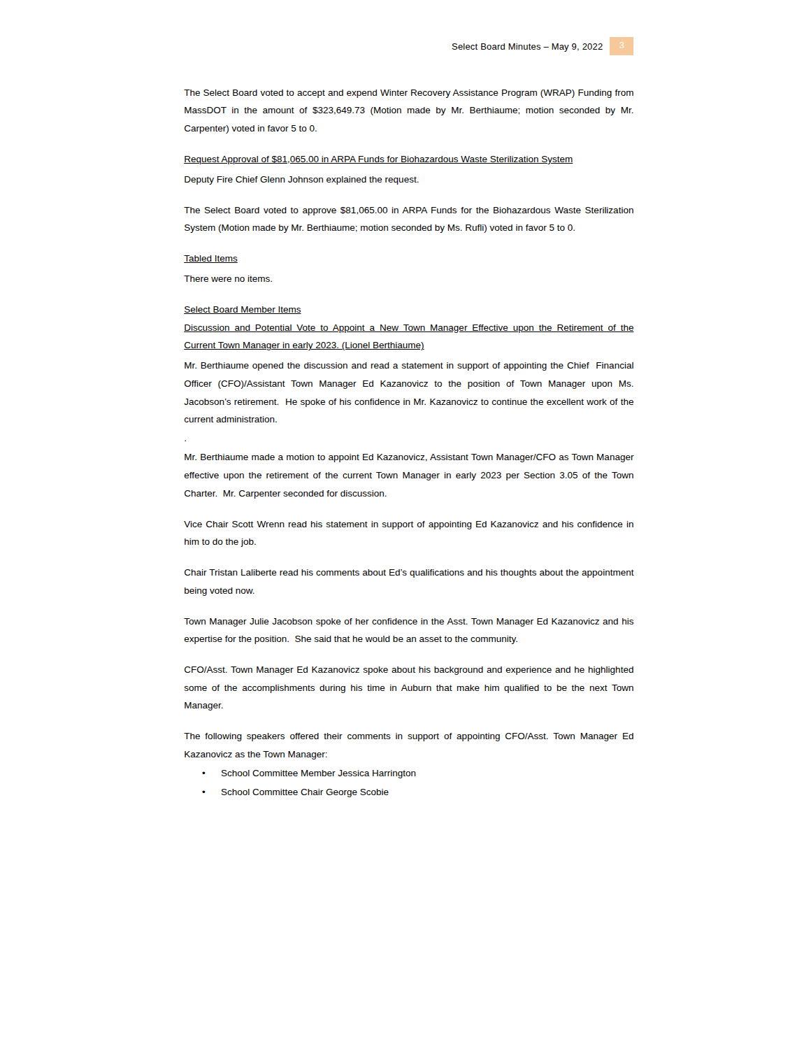Select Board Minutes – May 9, 2022
3
The Select Board voted to accept and expend Winter Recovery Assistance Program (WRAP) Funding from MassDOT in the amount of $323,649.73 (Motion made by Mr. Berthiaume; motion seconded by Mr. Carpenter) voted in favor 5 to 0.
Request Approval of $81,065.00 in ARPA Funds for Biohazardous Waste Sterilization System
Deputy Fire Chief Glenn Johnson explained the request.
The Select Board voted to approve $81,065.00 in ARPA Funds for the Biohazardous Waste Sterilization System (Motion made by Mr. Berthiaume; motion seconded by Ms. Rufli) voted in favor 5 to 0.
Tabled Items
There were no items.
Select Board Member Items
Discussion and Potential Vote to Appoint a New Town Manager Effective upon the Retirement of the Current Town Manager in early 2023. (Lionel Berthiaume)
Mr. Berthiaume opened the discussion and read a statement in support of appointing the Chief Financial Officer (CFO)/Assistant Town Manager Ed Kazanovicz to the position of Town Manager upon Ms. Jacobson’s retirement. He spoke of his confidence in Mr. Kazanovicz to continue the excellent work of the current administration.
.
Mr. Berthiaume made a motion to appoint Ed Kazanovicz, Assistant Town Manager/CFO as Town Manager effective upon the retirement of the current Town Manager in early 2023 per Section 3.05 of the Town Charter. Mr. Carpenter seconded for discussion.
Vice Chair Scott Wrenn read his statement in support of appointing Ed Kazanovicz and his confidence in him to do the job.
Chair Tristan Laliberte read his comments about Ed’s qualifications and his thoughts about the appointment being voted now.
Town Manager Julie Jacobson spoke of her confidence in the Asst. Town Manager Ed Kazanovicz and his expertise for the position. She said that he would be an asset to the community.
CFO/Asst. Town Manager Ed Kazanovicz spoke about his background and experience and he highlighted some of the accomplishments during his time in Auburn that make him qualified to be the next Town Manager.
The following speakers offered their comments in support of appointing CFO/Asst. Town Manager Ed Kazanovicz as the Town Manager:
School Committee Member Jessica Harrington
School Committee Chair George Scobie